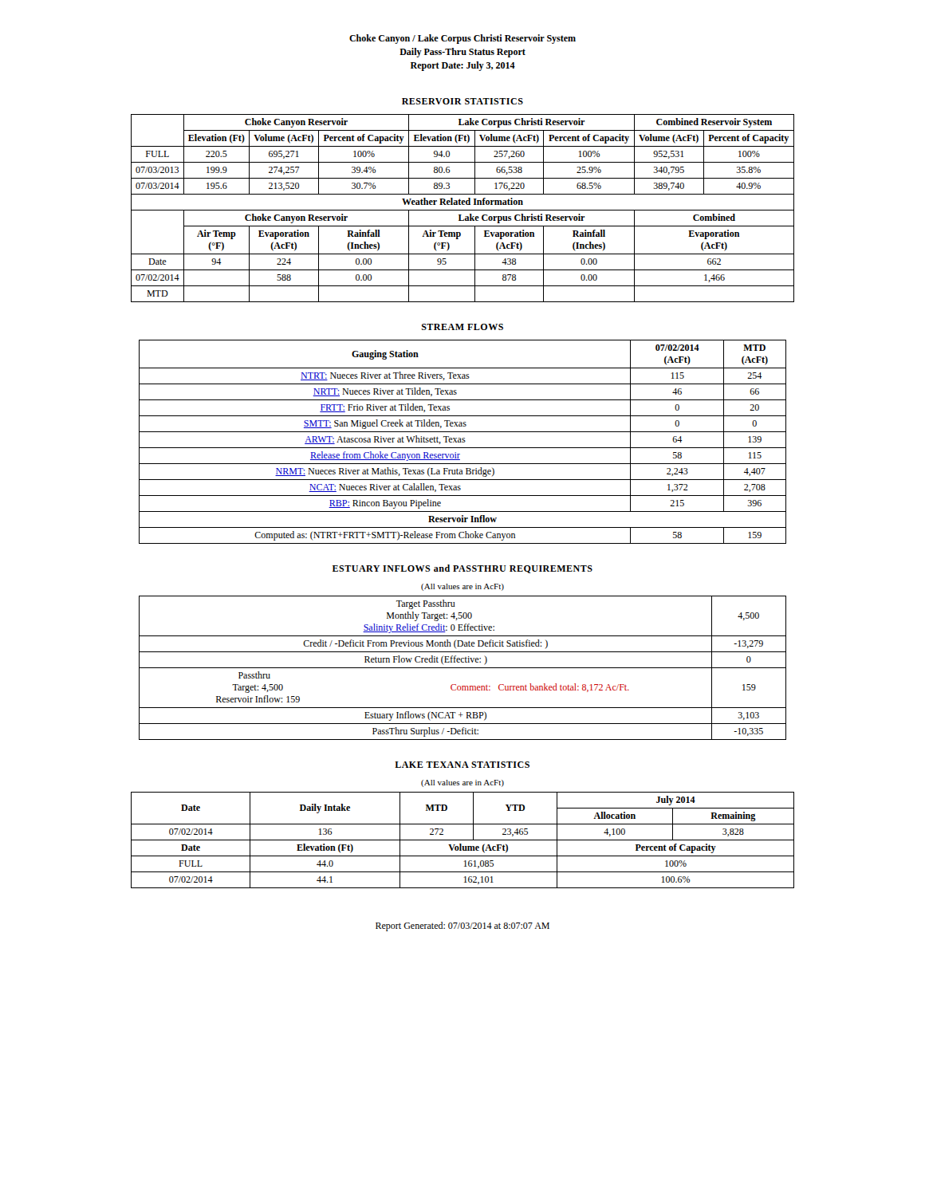Choke Canyon / Lake Corpus Christi Reservoir System
Daily Pass-Thru Status Report
Report Date: July 3, 2014
RESERVOIR STATISTICS
| | Choke Canyon Reservoir | Lake Corpus Christi Reservoir | Combined Reservoir System |
| --- | --- | --- | --- |
| Elevation (Ft) | Volume (AcFt) | Percent of Capacity | Elevation (Ft) | Volume (AcFt) | Percent of Capacity | Volume (AcFt) | Percent of Capacity |
| FULL | 220.5 | 695,271 | 100% | 94.0 | 257,260 | 100% | 952,531 | 100% |
| 07/03/2013 | 199.9 | 274,257 | 39.4% | 80.6 | 66,538 | 25.9% | 340,795 | 35.8% |
| 07/03/2014 | 195.6 | 213,520 | 30.7% | 89.3 | 176,220 | 68.5% | 389,740 | 40.9% |
| Weather Related Information |
| | Choke Canyon Reservoir | Lake Corpus Christi Reservoir | Combined |
| Air Temp (°F) | Evaporation (AcFt) | Rainfall (Inches) | Air Temp (°F) | Evaporation (AcFt) | Rainfall (Inches) | Evaporation (AcFt) |
| Date | 94 | 224 | 0.00 | 95 | 438 | 0.00 | 662 |
| 07/02/2014 | | 588 | 0.00 | | 878 | 0.00 | 1,466 |
| MTD | | | | | | | |
STREAM FLOWS
| Gauging Station | 07/02/2014 (AcFt) | MTD (AcFt) |
| --- | --- | --- |
| NTRT: Nueces River at Three Rivers, Texas | 115 | 254 |
| NRTT: Nueces River at Tilden, Texas | 46 | 66 |
| FRTT: Frio River at Tilden, Texas | 0 | 20 |
| SMTT: San Miguel Creek at Tilden, Texas | 0 | 0 |
| ARWT: Atascosa River at Whitsett, Texas | 64 | 139 |
| Release from Choke Canyon Reservoir | 58 | 115 |
| NRMT: Nueces River at Mathis, Texas (La Fruta Bridge) | 2,243 | 4,407 |
| NCAT: Nueces River at Calallen, Texas | 1,372 | 2,708 |
| RBP: Rincon Bayou Pipeline | 215 | 396 |
| Reservoir Inflow |
| Computed as: (NTRT+FRTT+SMTT)-Release From Choke Canyon | 58 | 159 |
ESTUARY INFLOWS and PASSTHRU REQUIREMENTS
(All values are in AcFt)
| Target Passthru Monthly Target: 4,500 Salinity Relief Credit : 0 Effective: | 4,500 |
| Credit / -Deficit From Previous Month (Date Deficit Satisfied: ) | -13,279 |
| Return Flow Credit (Effective: ) | 0 |
| / Passthru Target: 4,500 Reservoir Inflow: 159 / Comment: Current banked total: 8,172 Ac/Ft. / | 159 |
| Estuary Inflows (NCAT + RBP) | 3,103 |
| PassThru Surplus / -Deficit: | -10,335 |
LAKE TEXANA STATISTICS
(All values are in AcFt)
| Date | Daily Intake | MTD | YTD | July 2014 |
| --- | --- | --- | --- | --- |
| Allocation | Remaining |
| 07/02/2014 | 136 | 272 | 23,465 | 4,100 | 3,828 |
| Date | Elevation (Ft) | Volume (AcFt) | Percent of Capacity |
| FULL | 44.0 | 161,085 | 100% |
| 07/02/2014 | 44.1 | 162,101 | 100.6% |
Report Generated: 07/03/2014 at 8:07:07 AM